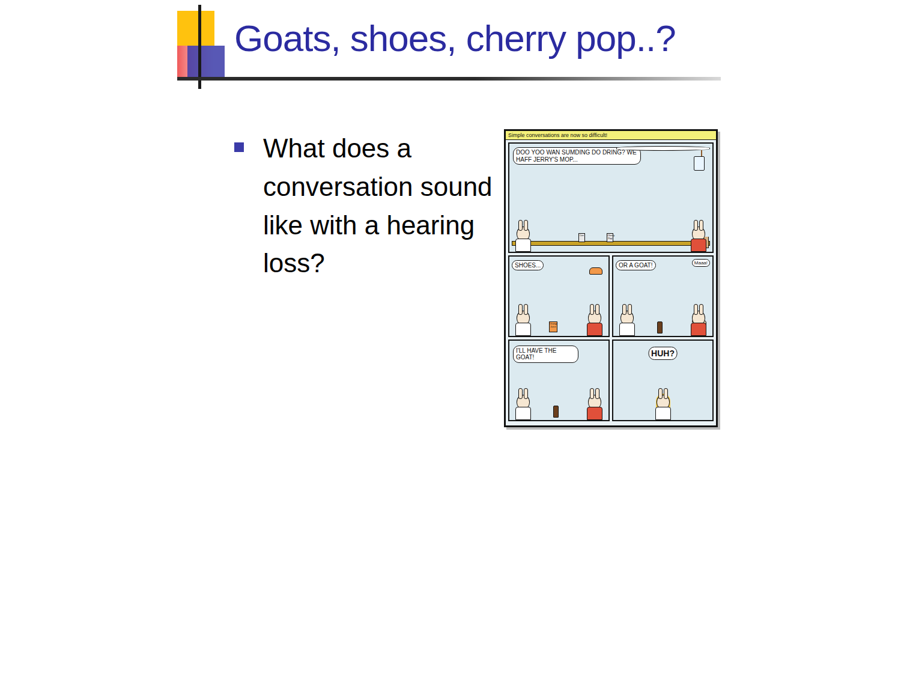Goats, shoes, cherry pop..?
What does a conversation sound like with a hearing loss?
Simple conversations are now so difficult!
Doo yoo wan sumding do dring? We haff Jerry's mop...
Can
Cherry Pop
Shoes...
Orange Juice
Or a goat!
Maaa!
I'll have the goat!
Huh?